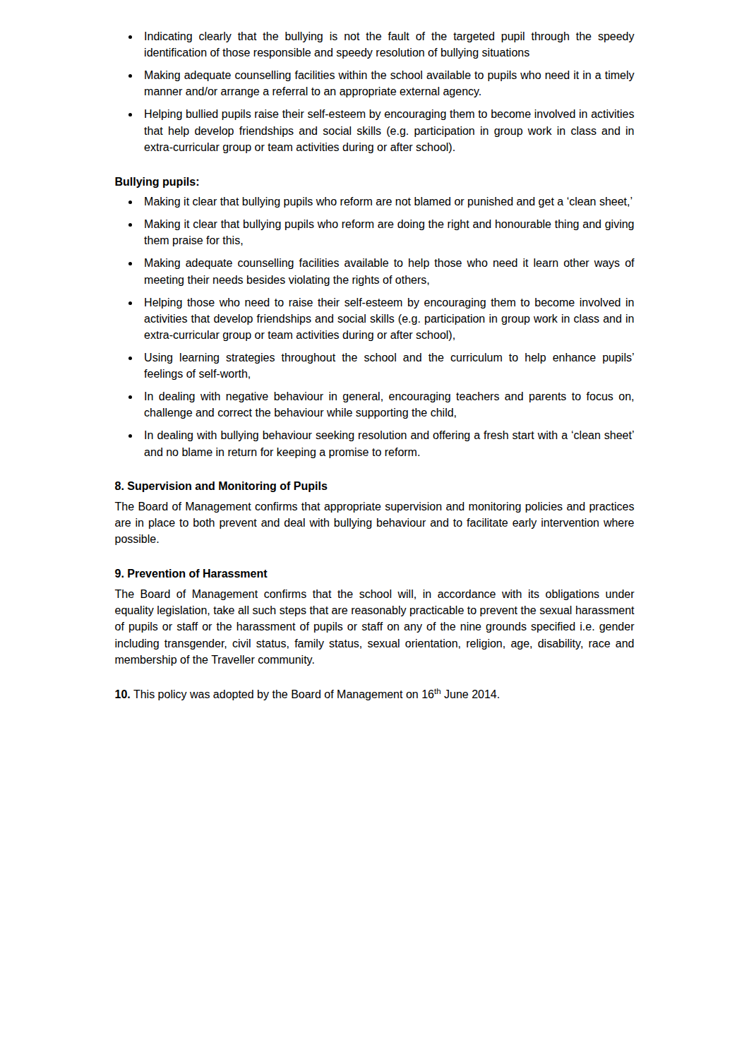Indicating clearly that the bullying is not the fault of the targeted pupil through the speedy identification of those responsible and speedy resolution of bullying situations
Making adequate counselling facilities within the school available to pupils who need it in a timely manner and/or arrange a referral to an appropriate external agency.
Helping bullied pupils raise their self-esteem by encouraging them to become involved in activities that help develop friendships and social skills (e.g. participation in group work in class and in extra-curricular group or team activities during or after school).
Bullying pupils:
Making it clear that bullying pupils who reform are not blamed or punished and get a ‘clean sheet,’
Making it clear that bullying pupils who reform are doing the right and honourable thing and giving them praise for this,
Making adequate counselling facilities available to help those who need it learn other ways of meeting their needs besides violating the rights of others,
Helping those who need to raise their self-esteem by encouraging them to become involved in activities that develop friendships and social skills (e.g. participation in group work in class and in extra-curricular group or team activities during or after school),
Using learning strategies throughout the school and the curriculum to help enhance pupils’ feelings of self-worth,
In dealing with negative behaviour in general, encouraging teachers and parents to focus on, challenge and correct the behaviour while supporting the child,
In dealing with bullying behaviour seeking resolution and offering a fresh start with a ‘clean sheet’ and no blame in return for keeping a promise to reform.
8. Supervision and Monitoring of Pupils
The Board of Management confirms that appropriate supervision and monitoring policies and practices are in place to both prevent and deal with bullying behaviour and to facilitate early intervention where possible.
9. Prevention of Harassment
The Board of Management confirms that the school will, in accordance with its obligations under equality legislation, take all such steps that are reasonably practicable to prevent the sexual harassment of pupils or staff or the harassment of pupils or staff on any of the nine grounds specified i.e. gender including transgender, civil status, family status, sexual orientation, religion, age, disability, race and membership of the Traveller community.
10. This policy was adopted by the Board of Management on 16th June 2014.